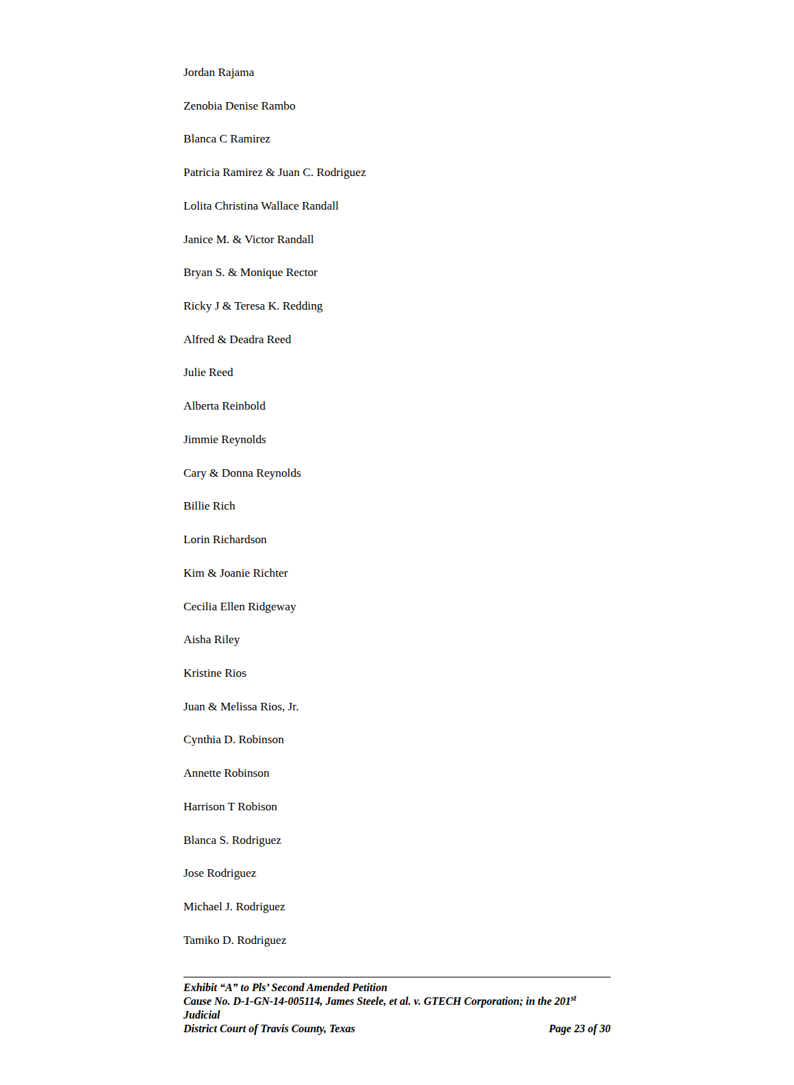Jordan Rajama
Zenobia Denise Rambo
Blanca C Ramirez
Patricia Ramirez & Juan C. Rodriguez
Lolita Christina Wallace Randall
Janice M. & Victor Randall
Bryan S. & Monique Rector
Ricky J & Teresa K. Redding
Alfred & Deadra Reed
Julie Reed
Alberta Reinbold
Jimmie Reynolds
Cary & Donna Reynolds
Billie Rich
Lorin Richardson
Kim & Joanie Richter
Cecilia Ellen Ridgeway
Aisha Riley
Kristine Rios
Juan & Melissa Rios, Jr.
Cynthia D. Robinson
Annette Robinson
Harrison T Robison
Blanca S. Rodriguez
Jose Rodriguez
Michael J. Rodriguez
Tamiko D. Rodriguez
Exhibit “A” to Pls’ Second Amended Petition
Cause No. D-1-GN-14-005114, James Steele, et al. v. GTECH Corporation; in the 201st Judicial
District Court of Travis County, Texas Page 23 of 30